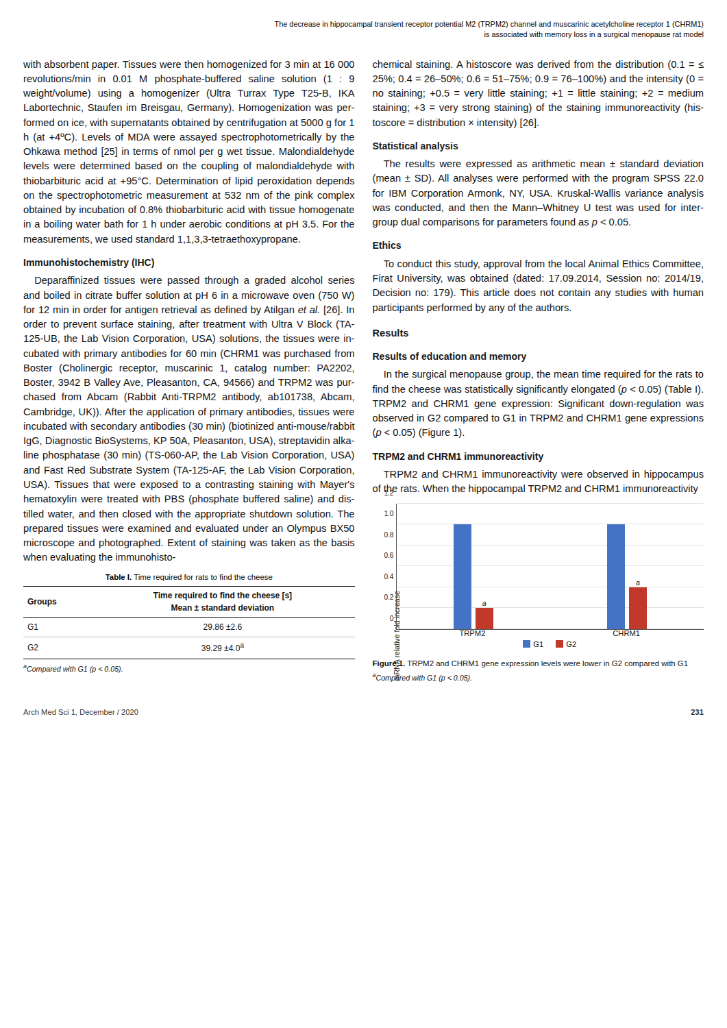The decrease in hippocampal transient receptor potential M2 (TRPM2) channel and muscarinic acetylcholine receptor 1 (CHRM1)
is associated with memory loss in a surgical menopause rat model
with absorbent paper. Tissues were then homogenized for 3 min at 16 000 revolutions/min in 0.01 M phosphate-buffered saline solution (1 : 9 weight/volume) using a homogenizer (Ultra Turrax Type T25-B, IKA Labortechnic, Staufen im Breisgau, Germany). Homogenization was performed on ice, with supernatants obtained by centrifugation at 5000 g for 1 h (at +4ºC). Levels of MDA were assayed spectrophotometrically by the Ohkawa method [25] in terms of nmol per g wet tissue. Malondialdehyde levels were determined based on the coupling of malondialdehyde with thiobarbituric acid at +95°C. Determination of lipid peroxidation depends on the spectrophotometric measurement at 532 nm of the pink complex obtained by incubation of 0.8% thiobarbituric acid with tissue homogenate in a boiling water bath for 1 h under aerobic conditions at pH 3.5. For the measurements, we used standard 1,1,3,3-tetraethoxypropane.
Immunohistochemistry (IHC)
Deparaffinized tissues were passed through a graded alcohol series and boiled in citrate buffer solution at pH 6 in a microwave oven (750 W) for 12 min in order for antigen retrieval as defined by Atilgan et al. [26]. In order to prevent surface staining, after treatment with Ultra V Block (TA-125-UB, the Lab Vision Corporation, USA) solutions, the tissues were incubated with primary antibodies for 60 min (CHRM1 was purchased from Boster (Cholinergic receptor, muscarinic 1, catalog number: PA2202, Boster, 3942 B Valley Ave, Pleasanton, CA, 94566) and TRPM2 was purchased from Abcam (Rabbit Anti-TRPM2 antibody, ab101738, Abcam, Cambridge, UK)). After the application of primary antibodies, tissues were incubated with secondary antibodies (30 min) (biotinized anti-mouse/rabbit IgG, Diagnostic BioSystems, KP 50A, Pleasanton, USA), streptavidin alkaline phosphatase (30 min) (TS-060-AP, the Lab Vision Corporation, USA) and Fast Red Substrate System (TA-125-AF, the Lab Vision Corporation, USA). Tissues that were exposed to a contrasting staining with Mayer's hematoxylin were treated with PBS (phosphate buffered saline) and distilled water, and then closed with the appropriate shutdown solution. The prepared tissues were examined and evaluated under an Olympus BX50 microscope and photographed. Extent of staining was taken as the basis when evaluating the immunohisto-
Table I. Time required for rats to find the cheese
| Groups | Time required to find the cheese [s] Mean ± standard deviation |
| --- | --- |
| G1 | 29.86 ±2.6 |
| G2 | 39.29 ±4.0 a |
aCompared with G1 (p < 0.05).
chemical staining. A histoscore was derived from the distribution (0.1 = ≤ 25%; 0.4 = 26–50%; 0.6 = 51–75%; 0.9 = 76–100%) and the intensity (0 = no staining; +0.5 = very little staining; +1 = little staining; +2 = medium staining; +3 = very strong staining) of the staining immunoreactivity (histoscore = distribution × intensity) [26].
Statistical analysis
The results were expressed as arithmetic mean ± standard deviation (mean ± SD). All analyses were performed with the program SPSS 22.0 for IBM Corporation Armonk, NY, USA. Kruskal-Wallis variance analysis was conducted, and then the Mann–Whitney U test was used for inter-group dual comparisons for parameters found as p < 0.05.
Ethics
To conduct this study, approval from the local Animal Ethics Committee, Firat University, was obtained (dated: 17.09.2014, Session no: 2014/19, Decision no: 179). This article does not contain any studies with human participants performed by any of the authors.
Results
Results of education and memory
In the surgical menopause group, the mean time required for the rats to find the cheese was statistically significantly elongated (p < 0.05) (Table I). TRPM2 and CHRM1 gene expression: Significant down-regulation was observed in G2 compared to G1 in TRPM2 and CHRM1 gene expressions (p < 0.05) (Figure 1).
TRPM2 and CHRM1 immunoreactivity
TRPM2 and CHRM1 immunoreactivity were observed in hippocampus of the rats. When the hippocampal TRPM2 and CHRM1 immunoreactivity
mRNA relative fold increase
0
0.2
0.4
0.6
0.8
1.0
1.2
a
a
TRPM2 CHRM1
G1 G2
Figure 1. TRPM2 and CHRM1 gene expression levels were lower in G2 compared with G1
aCompared with G1 (p < 0.05).
Arch Med Sci 1, December / 2020
231